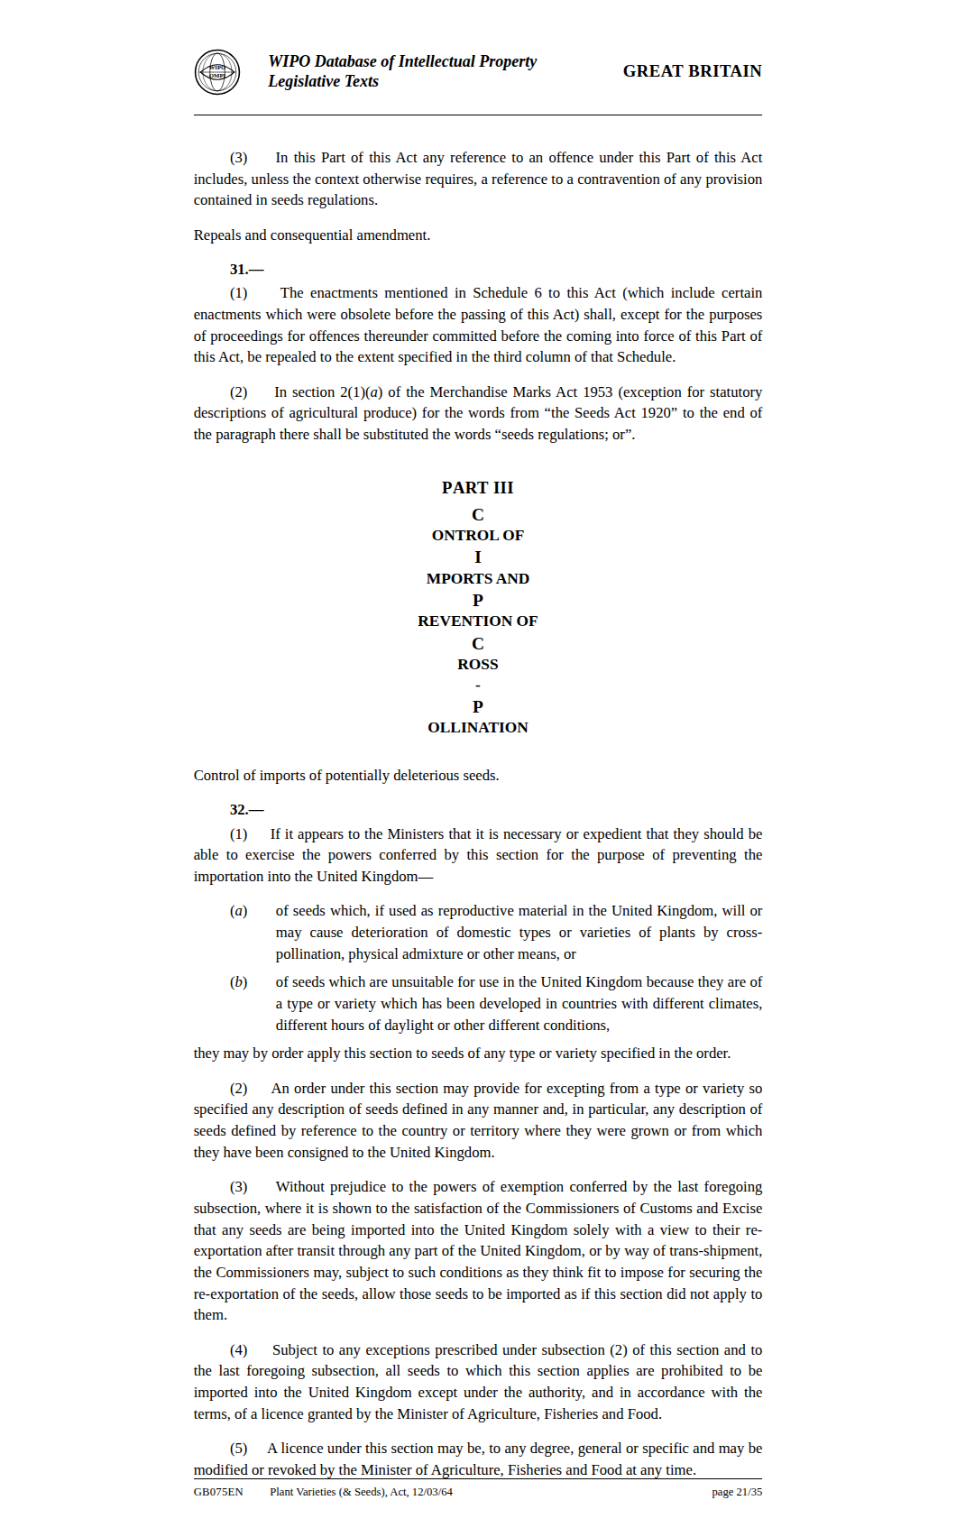WIPO OMPI
WIPO Database of Intellectual Property Legislative Texts
GREAT BRITAIN
(3) In this Part of this Act any reference to an offence under this Part of this Act includes, unless the context otherwise requires, a reference to a contravention of any provision contained in seeds regulations.
Repeals and consequential amendment.
31.—
(1) The enactments mentioned in Schedule 6 to this Act (which include certain enactments which were obsolete before the passing of this Act) shall, except for the purposes of proceedings for offences thereunder committed before the coming into force of this Part of this Act, be repealed to the extent specified in the third column of that Schedule.
(2) In section 2(1)(a) of the Merchandise Marks Act 1953 (exception for statutory descriptions of agricultural produce) for the words from “the Seeds Act 1920” to the end of the paragraph there shall be substituted the words “seeds regulations; or”.
PART III
CONTROL OF IMPORTS AND PREVENTION OF CROSS-POLLINATION
Control of imports of potentially deleterious seeds.
32.—
(1) If it appears to the Ministers that it is necessary or expedient that they should be able to exercise the powers conferred by this section for the purpose of preventing the importation into the United Kingdom—
(a) of seeds which, if used as reproductive material in the United Kingdom, will or may cause deterioration of domestic types or varieties of plants by cross-pollination, physical admixture or other means, or
(b) of seeds which are unsuitable for use in the United Kingdom because they are of a type or variety which has been developed in countries with different climates, different hours of daylight or other different conditions,
they may by order apply this section to seeds of any type or variety specified in the order.
(2) An order under this section may provide for excepting from a type or variety so specified any description of seeds defined in any manner and, in particular, any description of seeds defined by reference to the country or territory where they were grown or from which they have been consigned to the United Kingdom.
(3) Without prejudice to the powers of exemption conferred by the last foregoing subsection, where it is shown to the satisfaction of the Commissioners of Customs and Excise that any seeds are being imported into the United Kingdom solely with a view to their re-exportation after transit through any part of the United Kingdom, or by way of trans-shipment, the Commissioners may, subject to such conditions as they think fit to impose for securing the re-exportation of the seeds, allow those seeds to be imported as if this section did not apply to them.
(4) Subject to any exceptions prescribed under subsection (2) of this section and to the last foregoing subsection, all seeds to which this section applies are prohibited to be imported into the United Kingdom except under the authority, and in accordance with the terms, of a licence granted by the Minister of Agriculture, Fisheries and Food.
(5) A licence under this section may be, to any degree, general or specific and may be modified or revoked by the Minister of Agriculture, Fisheries and Food at any time.
GB075EN Plant Varieties (& Seeds), Act, 12/03/64
page 21/35